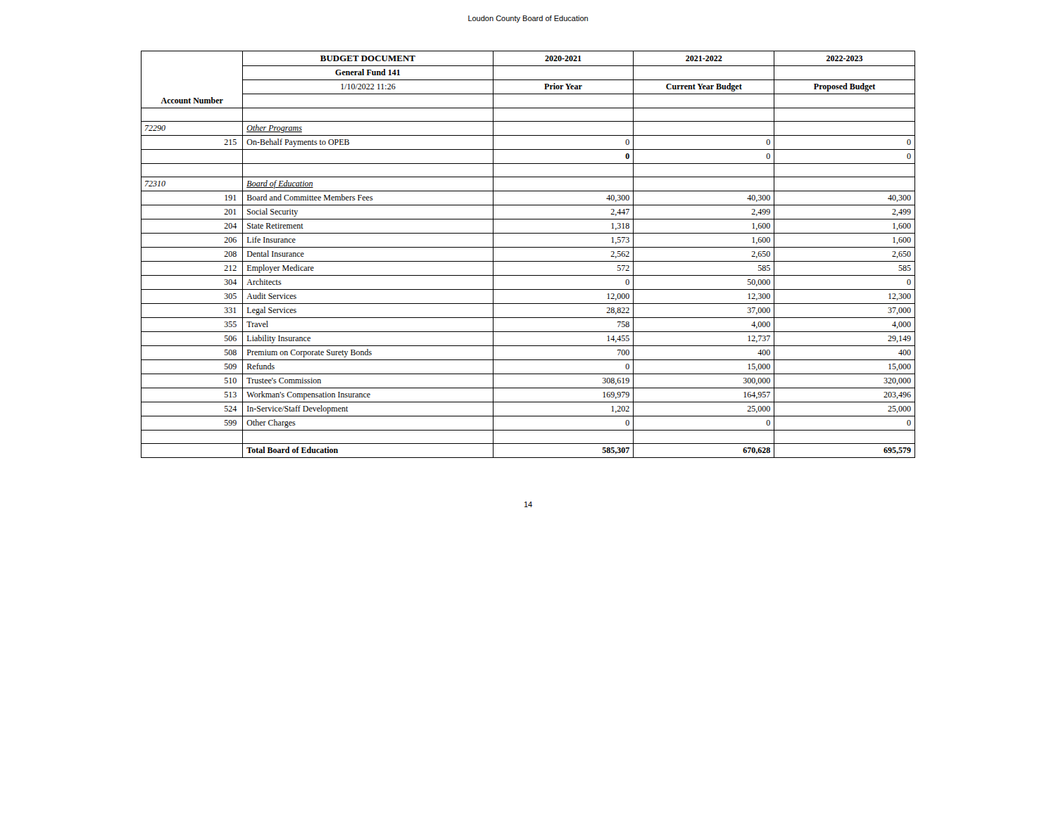Loudon County Board of Education
| | BUDGET DOCUMENT | 2020-2021 | 2021-2022 | 2022-2023 |
| | General Fund 141 | | | |
| | 1/10/2022 11:26 | Prior Year | Current Year Budget | Proposed Budget |
| Account Number | | | | |
| 72290 | Other Programs | | | |
| 215 | On-Behalf Payments to OPEB | 0 | 0 | 0 |
| | | 0 | 0 | 0 |
| 72310 | Board of Education | | | |
| 191 | Board and Committee Members Fees | 40,300 | 40,300 | 40,300 |
| 201 | Social Security | 2,447 | 2,499 | 2,499 |
| 204 | State Retirement | 1,318 | 1,600 | 1,600 |
| 206 | Life Insurance | 1,573 | 1,600 | 1,600 |
| 208 | Dental Insurance | 2,562 | 2,650 | 2,650 |
| 212 | Employer Medicare | 572 | 585 | 585 |
| 304 | Architects | 0 | 50,000 | 0 |
| 305 | Audit Services | 12,000 | 12,300 | 12,300 |
| 331 | Legal Services | 28,822 | 37,000 | 37,000 |
| 355 | Travel | 758 | 4,000 | 4,000 |
| 506 | Liability Insurance | 14,455 | 12,737 | 29,149 |
| 508 | Premium on Corporate Surety Bonds | 700 | 400 | 400 |
| 509 | Refunds | 0 | 15,000 | 15,000 |
| 510 | Trustee's Commission | 308,619 | 300,000 | 320,000 |
| 513 | Workman's Compensation Insurance | 169,979 | 164,957 | 203,496 |
| 524 | In-Service/Staff Development | 1,202 | 25,000 | 25,000 |
| 599 | Other Charges | 0 | 0 | 0 |
| | Total Board of Education | 585,307 | 670,628 | 695,579 |
14